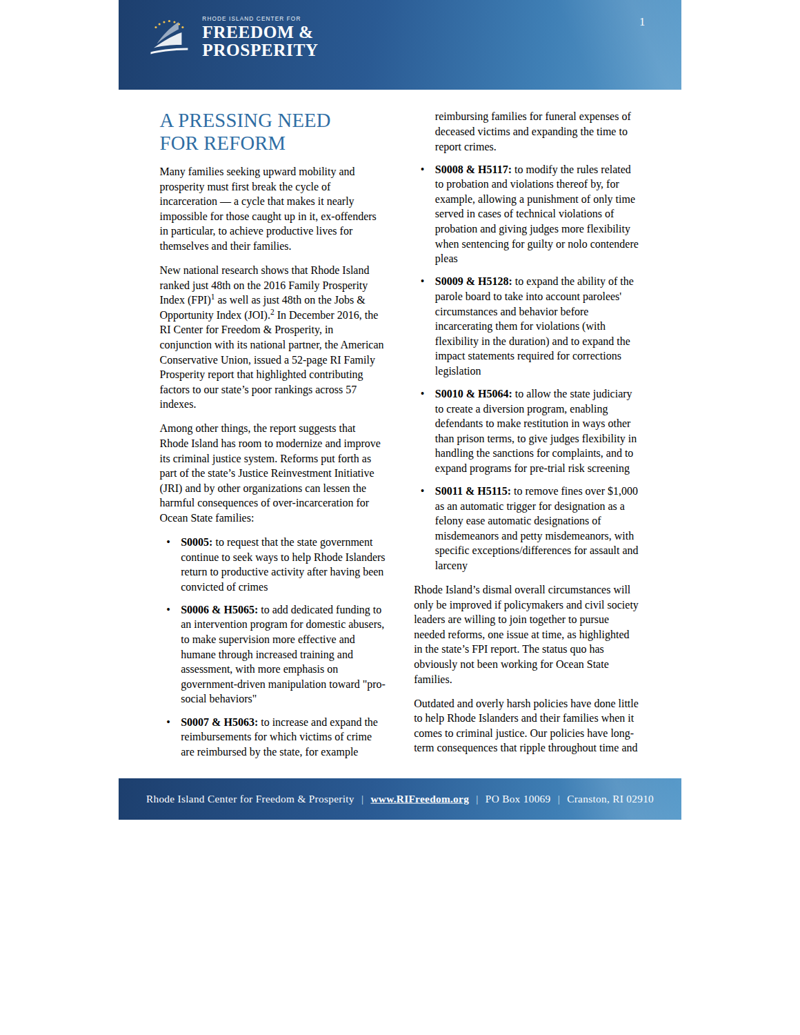RHODE ISLAND CENTER FOR FREEDOM & PROSPERITY
1
A PRESSING NEED
FOR REFORM
Many families seeking upward mobility and prosperity must first break the cycle of incarceration — a cycle that makes it nearly impossible for those caught up in it, ex-offenders in particular, to achieve productive lives for themselves and their families.
New national research shows that Rhode Island ranked just 48th on the 2016 Family Prosperity Index (FPI)1 as well as just 48th on the Jobs & Opportunity Index (JOI).2 In December 2016, the RI Center for Freedom & Prosperity, in conjunction with its national partner, the American Conservative Union, issued a 52-page RI Family Prosperity report that highlighted contributing factors to our state’s poor rankings across 57 indexes.
Among other things, the report suggests that Rhode Island has room to modernize and improve its criminal justice system. Reforms put forth as part of the state’s Justice Reinvestment Initiative (JRI) and by other organizations can lessen the harmful consequences of over-incarceration for Ocean State families:
S0005: to request that the state government continue to seek ways to help Rhode Islanders return to productive activity after having been convicted of crimes
S0006 & H5065: to add dedicated funding to an intervention program for domestic abusers, to make supervision more effective and humane through increased training and assessment, with more emphasis on government-driven manipulation toward "pro-social behaviors"
S0007 & H5063: to increase and expand the reimbursements for which victims of crime are reimbursed by the state, for example reimbursing families for funeral expenses of deceased victims and expanding the time to report crimes.
S0008 & H5117: to modify the rules related to probation and violations thereof by, for example, allowing a punishment of only time served in cases of technical violations of probation and giving judges more flexibility when sentencing for guilty or nolo contendere pleas
S0009 & H5128: to expand the ability of the parole board to take into account parolees' circumstances and behavior before incarcerating them for violations (with flexibility in the duration) and to expand the impact statements required for corrections legislation
S0010 & H5064: to allow the state judiciary to create a diversion program, enabling defendants to make restitution in ways other than prison terms, to give judges flexibility in handling the sanctions for complaints, and to expand programs for pre-trial risk screening
S0011 & H5115: to remove fines over $1,000 as an automatic trigger for designation as a felony ease automatic designations of misdemeanors and petty misdemeanors, with specific exceptions/differences for assault and larceny
Rhode Island’s dismal overall circumstances will only be improved if policymakers and civil society leaders are willing to join together to pursue needed reforms, one issue at time, as highlighted in the state’s FPI report. The status quo has obviously not been working for Ocean State families.
Outdated and overly harsh policies have done little to help Rhode Islanders and their families when it comes to criminal justice. Our policies have long-term consequences that ripple throughout time and
Rhode Island Center for Freedom & Prosperity | www.RIFreedom.org | PO Box 10069 | Cranston, RI 02910